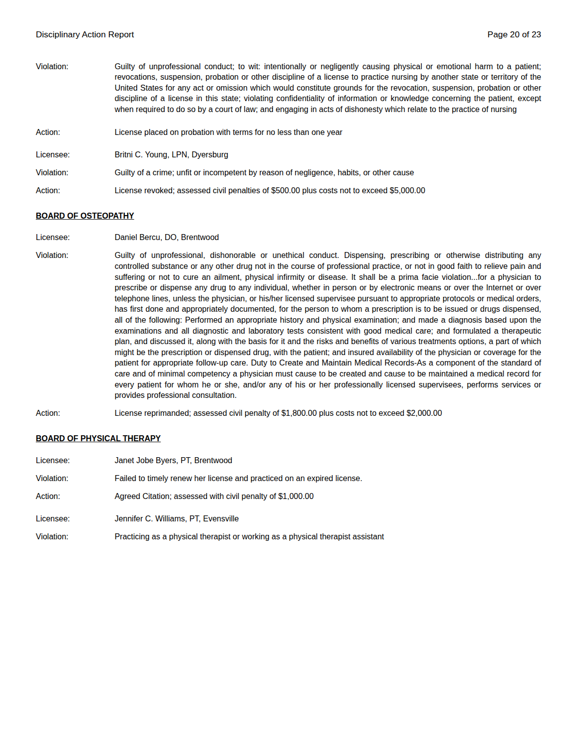Disciplinary Action Report Page 20 of 23
Violation:
Guilty of unprofessional conduct; to wit: intentionally or negligently causing physical or emotional harm to a patient; revocations, suspension, probation or other discipline of a license to practice nursing by another state or territory of the United States for any act or omission which would constitute grounds for the revocation, suspension, probation or other discipline of a license in this state; violating confidentiality of information or knowledge concerning the patient, except when required to do so by a court of law; and engaging in acts of dishonesty which relate to the practice of nursing
Action:
License placed on probation with terms for no less than one year
Licensee:
Britni C. Young, LPN, Dyersburg
Violation:
Guilty of a crime; unfit or incompetent by reason of negligence, habits, or other cause
Action:
License revoked; assessed civil penalties of $500.00 plus costs not to exceed $5,000.00
BOARD OF OSTEOPATHY
Licensee:
Daniel Bercu, DO, Brentwood
Violation:
Guilty of unprofessional, dishonorable or unethical conduct. Dispensing, prescribing or otherwise distributing any controlled substance or any other drug not in the course of professional practice, or not in good faith to relieve pain and suffering or not to cure an ailment, physical infirmity or disease. It shall be a prima facie violation...for a physician to prescribe or dispense any drug to any individual, whether in person or by electronic means or over the Internet or over telephone lines, unless the physician, or his/her licensed supervisee pursuant to appropriate protocols or medical orders, has first done and appropriately documented, for the person to whom a prescription is to be issued or drugs dispensed, all of the following: Performed an appropriate history and physical examination; and made a diagnosis based upon the examinations and all diagnostic and laboratory tests consistent with good medical care; and formulated a therapeutic plan, and discussed it, along with the basis for it and the risks and benefits of various treatments options, a part of which might be the prescription or dispensed drug, with the patient; and insured availability of the physician or coverage for the patient for appropriate follow-up care. Duty to Create and Maintain Medical Records-As a component of the standard of care and of minimal competency a physician must cause to be created and cause to be maintained a medical record for every patient for whom he or she, and/or any of his or her professionally licensed supervisees, performs services or provides professional consultation.
Action:
License reprimanded; assessed civil penalty of $1,800.00 plus costs not to exceed $2,000.00
BOARD OF PHYSICAL THERAPY
Licensee:
Janet Jobe Byers, PT, Brentwood
Violation:
Failed to timely renew her license and practiced on an expired license.
Action:
Agreed Citation; assessed with civil penalty of $1,000.00
Licensee:
Jennifer C. Williams, PT, Evensville
Violation:
Practicing as a physical therapist or working as a physical therapist assistant